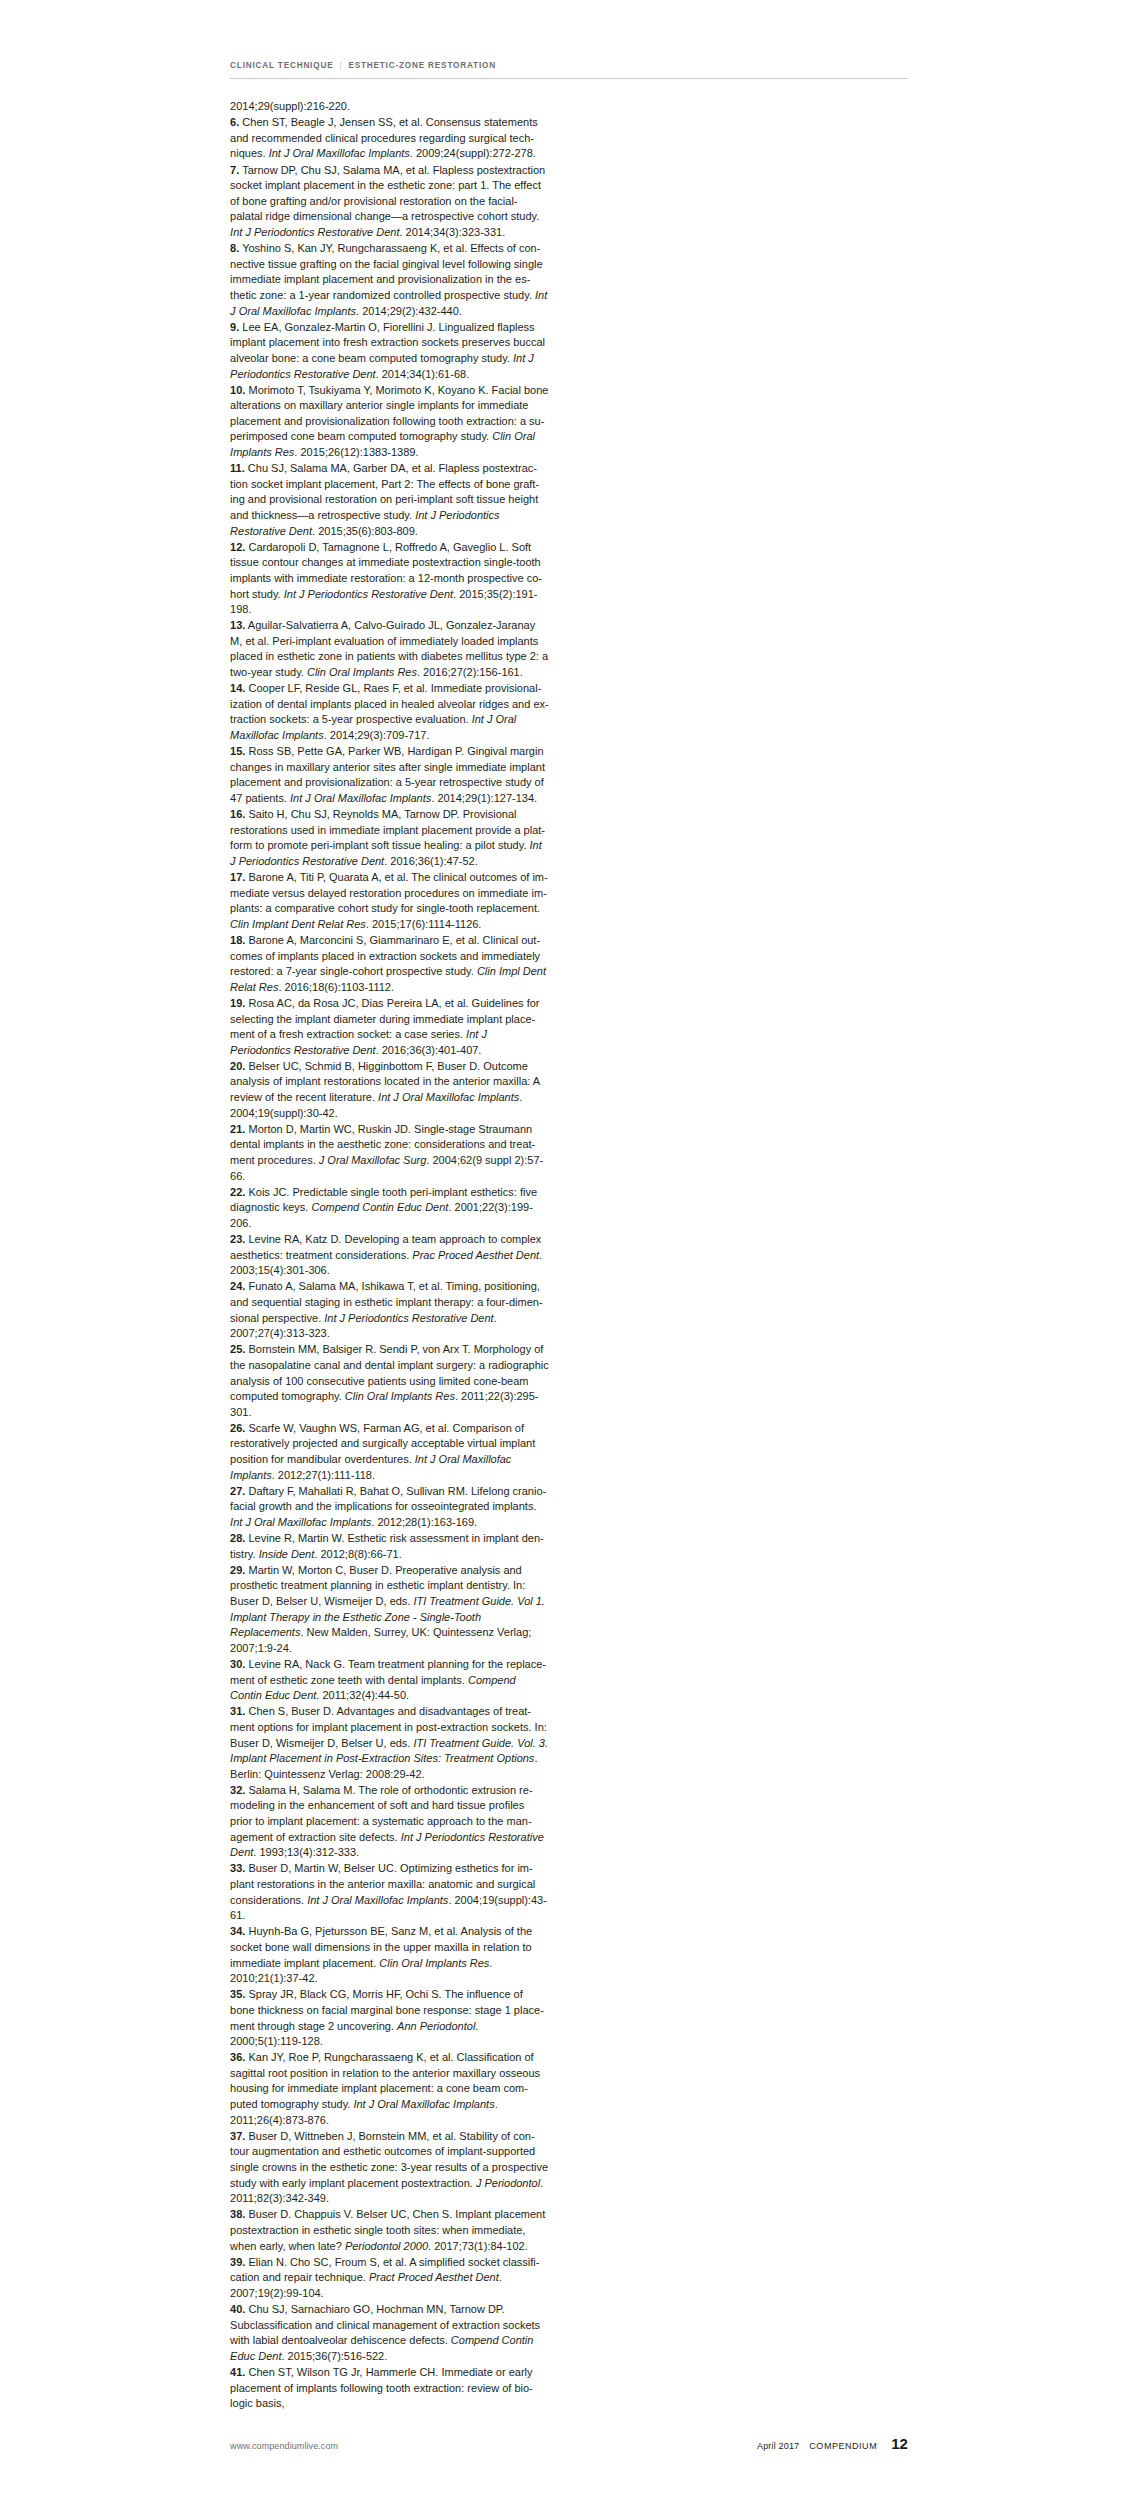Clinical Technique|Esthetic-Zone Restoration
2014;29(suppl):216-220.
6. Chen ST, Beagle J, Jensen SS, et al. Consensus statements and recommended clinical procedures regarding surgical techniques. Int J Oral Maxillofac Implants. 2009;24(suppl):272-278.
7. Tarnow DP, Chu SJ, Salama MA, et al. Flapless postextraction socket implant placement in the esthetic zone: part 1. The effect of bone grafting and/or provisional restoration on the facial-palatal ridge dimensional change—a retrospective cohort study. Int J Periodontics Restorative Dent. 2014;34(3):323-331.
8. Yoshino S, Kan JY, Rungcharassaeng K, et al. Effects of connective tissue grafting on the facial gingival level following single immediate implant placement and provisionalization in the esthetic zone: a 1-year randomized controlled prospective study. Int J Oral Maxillofac Implants. 2014;29(2):432-440.
9. Lee EA, Gonzalez-Martin O, Fiorellini J. Lingualized flapless implant placement into fresh extraction sockets preserves buccal alveolar bone: a cone beam computed tomography study. Int J Periodontics Restorative Dent. 2014;34(1):61-68.
10. Morimoto T, Tsukiyama Y, Morimoto K, Koyano K. Facial bone alterations on maxillary anterior single implants for immediate placement and provisionalization following tooth extraction: a superimposed cone beam computed tomography study. Clin Oral Implants Res. 2015;26(12):1383-1389.
11. Chu SJ, Salama MA, Garber DA, et al. Flapless postextraction socket implant placement, Part 2: The effects of bone grafting and provisional restoration on peri-implant soft tissue height and thickness—a retrospective study. Int J Periodontics Restorative Dent. 2015;35(6):803-809.
12. Cardaropoli D, Tamagnone L, Roffredo A, Gaveglio L. Soft tissue contour changes at immediate postextraction single-tooth implants with immediate restoration: a 12-month prospective cohort study. Int J Periodontics Restorative Dent. 2015;35(2):191-198.
13. Aguilar-Salvatierra A, Calvo-Guirado JL, Gonzalez-Jaranay M, et al. Peri-implant evaluation of immediately loaded implants placed in esthetic zone in patients with diabetes mellitus type 2: a two-year study. Clin Oral Implants Res. 2016;27(2):156-161.
14. Cooper LF, Reside GL, Raes F, et al. Immediate provisionalization of dental implants placed in healed alveolar ridges and extraction sockets: a 5-year prospective evaluation. Int J Oral Maxillofac Implants. 2014;29(3):709-717.
15. Ross SB, Pette GA, Parker WB, Hardigan P. Gingival margin changes in maxillary anterior sites after single immediate implant placement and provisionalization: a 5-year retrospective study of 47 patients. Int J Oral Maxillofac Implants. 2014;29(1):127-134.
16. Saito H, Chu SJ, Reynolds MA, Tarnow DP. Provisional restorations used in immediate implant placement provide a platform to promote peri-implant soft tissue healing: a pilot study. Int J Periodontics Restorative Dent. 2016;36(1):47-52.
17. Barone A, Titi P, Quarata A, et al. The clinical outcomes of immediate versus delayed restoration procedures on immediate implants: a comparative cohort study for single-tooth replacement. Clin Implant Dent Relat Res. 2015;17(6):1114-1126.
18. Barone A, Marconcini S, Giammarinaro E, et al. Clinical outcomes of implants placed in extraction sockets and immediately restored: a 7-year single-cohort prospective study. Clin Impl Dent Relat Res. 2016;18(6):1103-1112.
19. Rosa AC, da Rosa JC, Dias Pereira LA, et al. Guidelines for selecting the implant diameter during immediate implant placement of a fresh extraction socket: a case series. Int J Periodontics Restorative Dent. 2016;36(3):401-407.
20. Belser UC, Schmid B, Higginbottom F, Buser D. Outcome analysis of implant restorations located in the anterior maxilla: A review of the recent literature. Int J Oral Maxillofac Implants. 2004;19(suppl):30-42.
21. Morton D, Martin WC, Ruskin JD. Single-stage Straumann dental implants in the aesthetic zone: considerations and treatment procedures. J Oral Maxillofac Surg. 2004;62(9 suppl 2):57-66.
22. Kois JC. Predictable single tooth peri-implant esthetics: five diagnostic keys. Compend Contin Educ Dent. 2001;22(3):199-206.
23. Levine RA, Katz D. Developing a team approach to complex aesthetics: treatment considerations. Prac Proced Aesthet Dent. 2003;15(4):301-306.
24. Funato A, Salama MA, Ishikawa T, et al. Timing, positioning, and sequential staging in esthetic implant therapy: a four-dimensional perspective. Int J Periodontics Restorative Dent. 2007;27(4):313-323.
25. Bornstein MM, Balsiger R. Sendi P, von Arx T. Morphology of the nasopalatine canal and dental implant surgery: a radiographic analysis of 100 consecutive patients using limited cone-beam computed tomography. Clin Oral Implants Res. 2011;22(3):295-301.
26. Scarfe W, Vaughn WS, Farman AG, et al. Comparison of restoratively projected and surgically acceptable virtual implant position for mandibular overdentures. Int J Oral Maxillofac Implants. 2012;27(1):111-118.
27. Daftary F, Mahallati R, Bahat O, Sullivan RM. Lifelong craniofacial growth and the implications for osseointegrated implants. Int J Oral Maxillofac Implants. 2012;28(1):163-169.
28. Levine R, Martin W. Esthetic risk assessment in implant dentistry. Inside Dent. 2012;8(8):66-71.
29. Martin W, Morton C, Buser D. Preoperative analysis and prosthetic treatment planning in esthetic implant dentistry. In: Buser D, Belser U, Wismeijer D, eds. ITI Treatment Guide. Vol 1. Implant Therapy in the Esthetic Zone - Single-Tooth Replacements. New Malden, Surrey, UK: Quintessenz Verlag; 2007;1:9-24.
30. Levine RA, Nack G. Team treatment planning for the replacement of esthetic zone teeth with dental implants. Compend Contin Educ Dent. 2011;32(4):44-50.
31. Chen S, Buser D. Advantages and disadvantages of treatment options for implant placement in post-extraction sockets. In: Buser D, Wismeijer D, Belser U, eds. ITI Treatment Guide. Vol. 3. Implant Placement in Post-Extraction Sites: Treatment Options. Berlin: Quintessenz Verlag: 2008:29-42.
32. Salama H, Salama M. The role of orthodontic extrusion remodeling in the enhancement of soft and hard tissue profiles prior to implant placement: a systematic approach to the management of extraction site defects. Int J Periodontics Restorative Dent. 1993;13(4):312-333.
33. Buser D, Martin W, Belser UC. Optimizing esthetics for implant restorations in the anterior maxilla: anatomic and surgical considerations. Int J Oral Maxillofac Implants. 2004;19(suppl):43-61.
34. Huynh-Ba G, Pjetursson BE, Sanz M, et al. Analysis of the socket bone wall dimensions in the upper maxilla in relation to immediate implant placement. Clin Oral Implants Res. 2010;21(1):37-42.
35. Spray JR, Black CG, Morris HF, Ochi S. The influence of bone thickness on facial marginal bone response: stage 1 placement through stage 2 uncovering. Ann Periodontol. 2000;5(1):119-128.
36. Kan JY, Roe P, Rungcharassaeng K, et al. Classification of sagittal root position in relation to the anterior maxillary osseous housing for immediate implant placement: a cone beam computed tomography study. Int J Oral Maxillofac Implants. 2011;26(4):873-876.
37. Buser D, Wittneben J, Bornstein MM, et al. Stability of contour augmentation and esthetic outcomes of implant-supported single crowns in the esthetic zone: 3-year results of a prospective study with early implant placement postextraction. J Periodontol. 2011;82(3):342-349.
38. Buser D. Chappuis V. Belser UC, Chen S. Implant placement postextraction in esthetic single tooth sites: when immediate, when early, when late? Periodontol 2000. 2017;73(1):84-102.
39. Elian N. Cho SC, Froum S, et al. A simplified socket classification and repair technique. Pract Proced Aesthet Dent. 2007;19(2):99-104.
40. Chu SJ, Sarnachiaro GO, Hochman MN, Tarnow DP. Subclassification and clinical management of extraction sockets with labial dentoalveolar dehiscence defects. Compend Contin Educ Dent. 2015;36(7):516-522.
41. Chen ST, Wilson TG Jr, Hammerle CH. Immediate or early placement of implants following tooth extraction: review of biologic basis,
www.compendiumlive.com
April 2017 COMPENDIUM 12